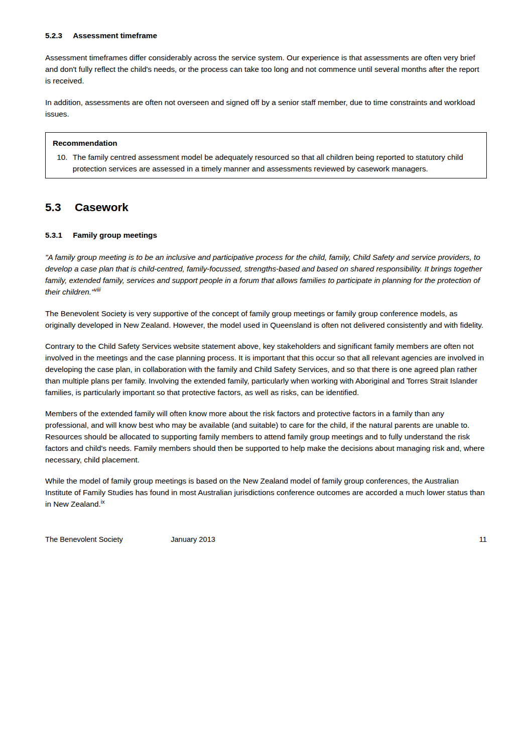5.2.3 Assessment timeframe
Assessment timeframes differ considerably across the service system. Our experience is that assessments are often very brief and don't fully reflect the child's needs, or the process can take too long and not commence until several months after the report is received.
In addition, assessments are often not overseen and signed off by a senior staff member, due to time constraints and workload issues.
Recommendation
The family centred assessment model be adequately resourced so that all children being reported to statutory child protection services are assessed in a timely manner and assessments reviewed by casework managers.
5.3 Casework
5.3.1 Family group meetings
"A family group meeting is to be an inclusive and participative process for the child, family, Child Safety and service providers, to develop a case plan that is child-centred, family-focussed, strengths-based and based on shared responsibility. It brings together family, extended family, services and support people in a forum that allows families to participate in planning for the protection of their children."viii
The Benevolent Society is very supportive of the concept of family group meetings or family group conference models, as originally developed in New Zealand. However, the model used in Queensland is often not delivered consistently and with fidelity.
Contrary to the Child Safety Services website statement above, key stakeholders and significant family members are often not involved in the meetings and the case planning process. It is important that this occur so that all relevant agencies are involved in developing the case plan, in collaboration with the family and Child Safety Services, and so that there is one agreed plan rather than multiple plans per family. Involving the extended family, particularly when working with Aboriginal and Torres Strait Islander families, is particularly important so that protective factors, as well as risks, can be identified.
Members of the extended family will often know more about the risk factors and protective factors in a family than any professional, and will know best who may be available (and suitable) to care for the child, if the natural parents are unable to. Resources should be allocated to supporting family members to attend family group meetings and to fully understand the risk factors and child's needs. Family members should then be supported to help make the decisions about managing risk and, where necessary, child placement.
While the model of family group meetings is based on the New Zealand model of family group conferences, the Australian Institute of Family Studies has found in most Australian jurisdictions conference outcomes are accorded a much lower status than in New Zealand.ix
The Benevolent Society
January 2013
11